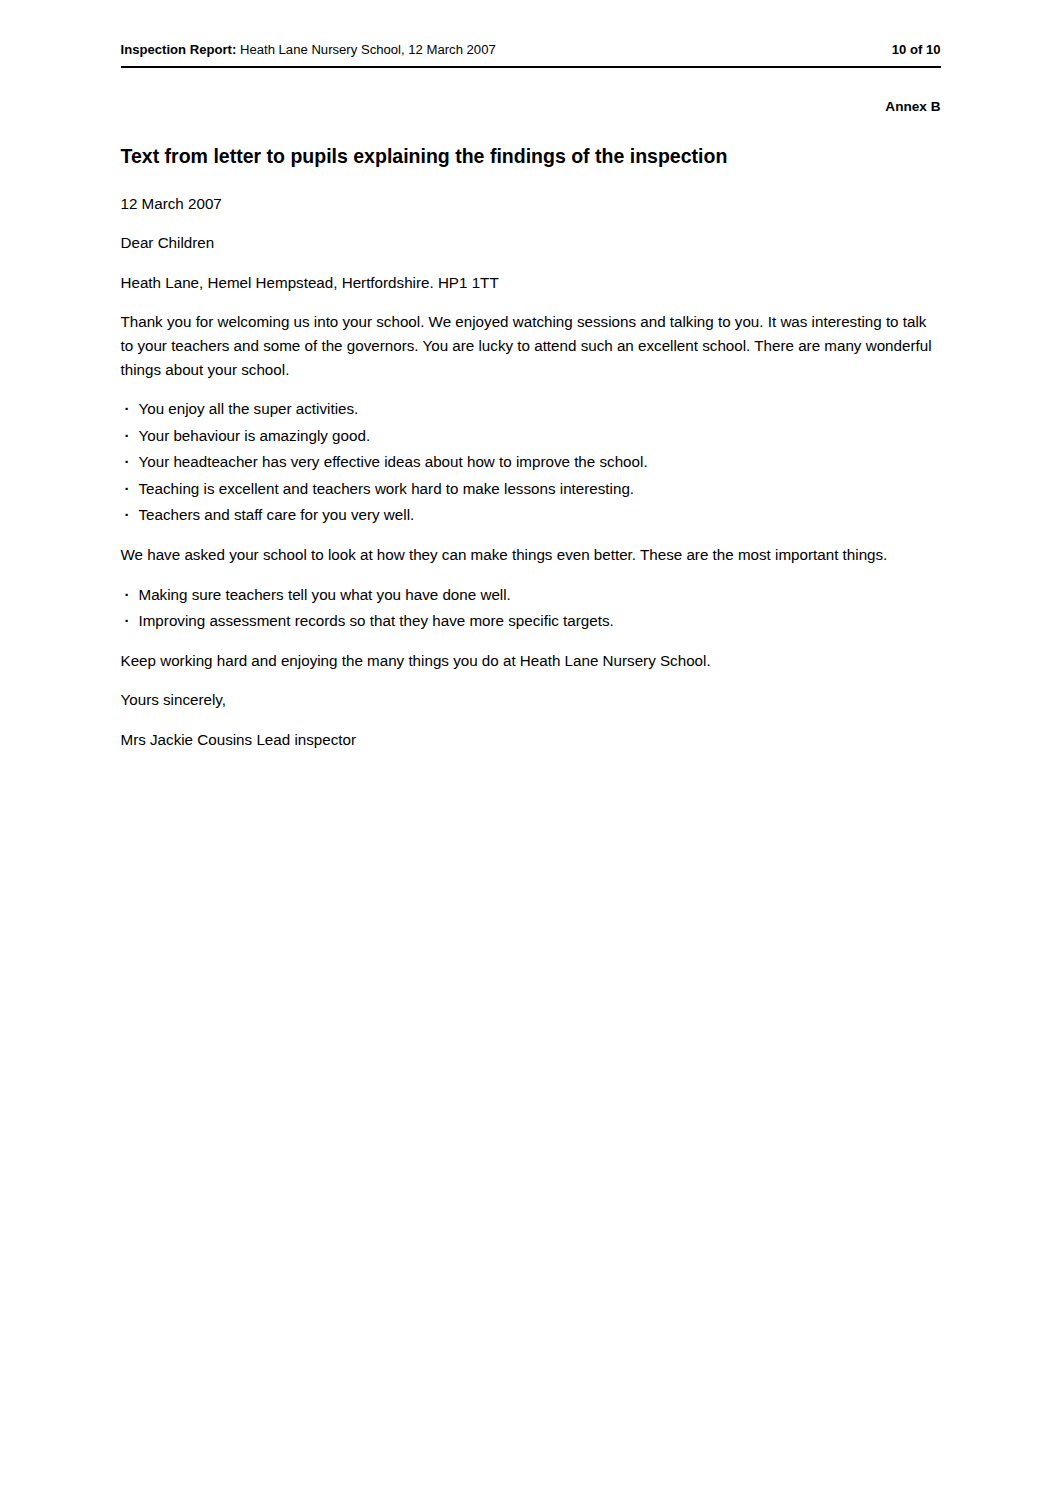Inspection Report: Heath Lane Nursery School, 12 March 2007
10 of 10
Annex B
Text from letter to pupils explaining the findings of the inspection
12 March 2007
Dear Children
Heath Lane, Hemel Hempstead, Hertfordshire. HP1 1TT
Thank you for welcoming us into your school. We enjoyed watching sessions and talking to you. It was interesting to talk to your teachers and some of the governors. You are lucky to attend such an excellent school. There are many wonderful things about your school.
You enjoy all the super activities.
Your behaviour is amazingly good.
Your headteacher has very effective ideas about how to improve the school.
Teaching is excellent and teachers work hard to make lessons interesting.
Teachers and staff care for you very well.
We have asked your school to look at how they can make things even better. These are the most important things.
Making sure teachers tell you what you have done well.
Improving assessment records so that they have more specific targets.
Keep working hard and enjoying the many things you do at Heath Lane Nursery School.
Yours sincerely,
Mrs Jackie Cousins Lead inspector